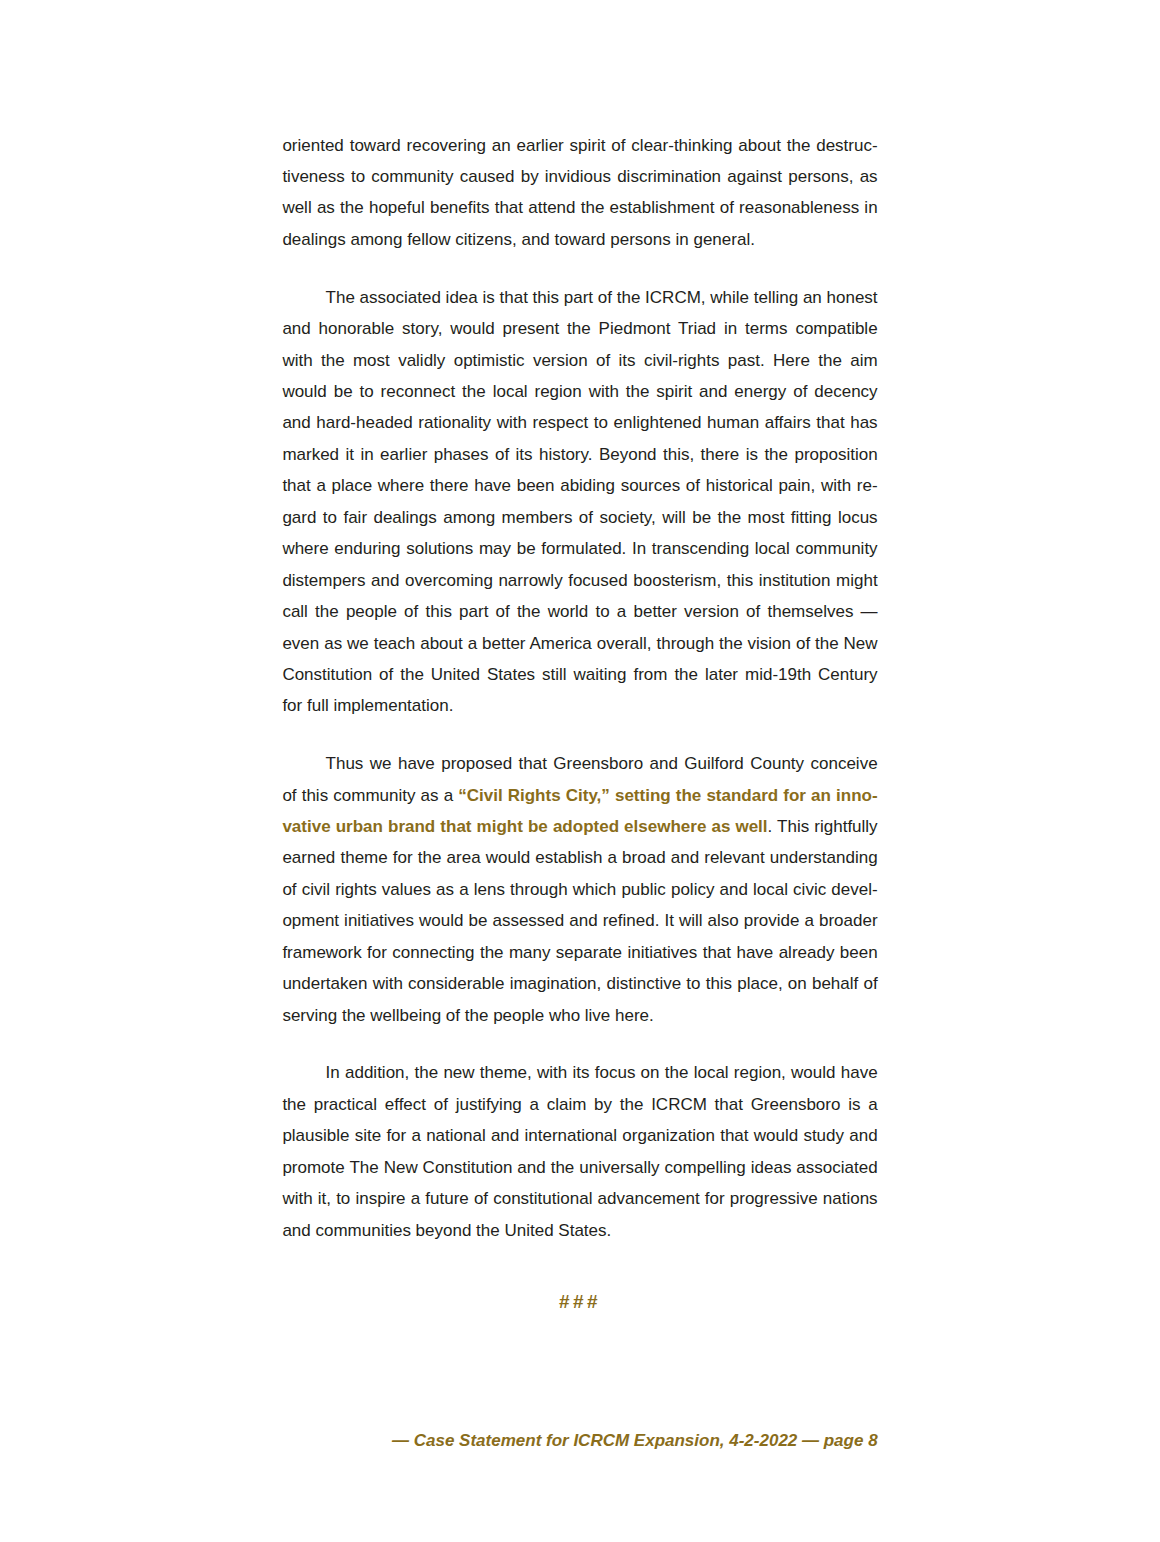oriented toward recovering an earlier spirit of clear-thinking about the destructiveness to community caused by invidious discrimination against persons, as well as the hopeful benefits that attend the establishment of reasonableness in dealings among fellow citizens, and toward persons in general.
The associated idea is that this part of the ICRCM, while telling an honest and honorable story, would present the Piedmont Triad in terms compatible with the most validly optimistic version of its civil-rights past. Here the aim would be to reconnect the local region with the spirit and energy of decency and hard-headed rationality with respect to enlightened human affairs that has marked it in earlier phases of its history. Beyond this, there is the proposition that a place where there have been abiding sources of historical pain, with regard to fair dealings among members of society, will be the most fitting locus where enduring solutions may be formulated. In transcending local community distempers and overcoming narrowly focused boosterism, this institution might call the people of this part of the world to a better version of themselves — even as we teach about a better America overall, through the vision of the New Constitution of the United States still waiting from the later mid-19th Century for full implementation.
Thus we have proposed that Greensboro and Guilford County conceive of this community as a “Civil Rights City,” setting the standard for an innovative urban brand that might be adopted elsewhere as well. This rightfully earned theme for the area would establish a broad and relevant understanding of civil rights values as a lens through which public policy and local civic development initiatives would be assessed and refined. It will also provide a broader framework for connecting the many separate initiatives that have already been undertaken with considerable imagination, distinctive to this place, on behalf of serving the wellbeing of the people who live here.
In addition, the new theme, with its focus on the local region, would have the practical effect of justifying a claim by the ICRCM that Greensboro is a plausible site for a national and international organization that would study and promote The New Constitution and the universally compelling ideas associated with it, to inspire a future of constitutional advancement for progressive nations and communities beyond the United States.
###
— Case Statement for ICRCM Expansion, 4-2-2022 — page 8